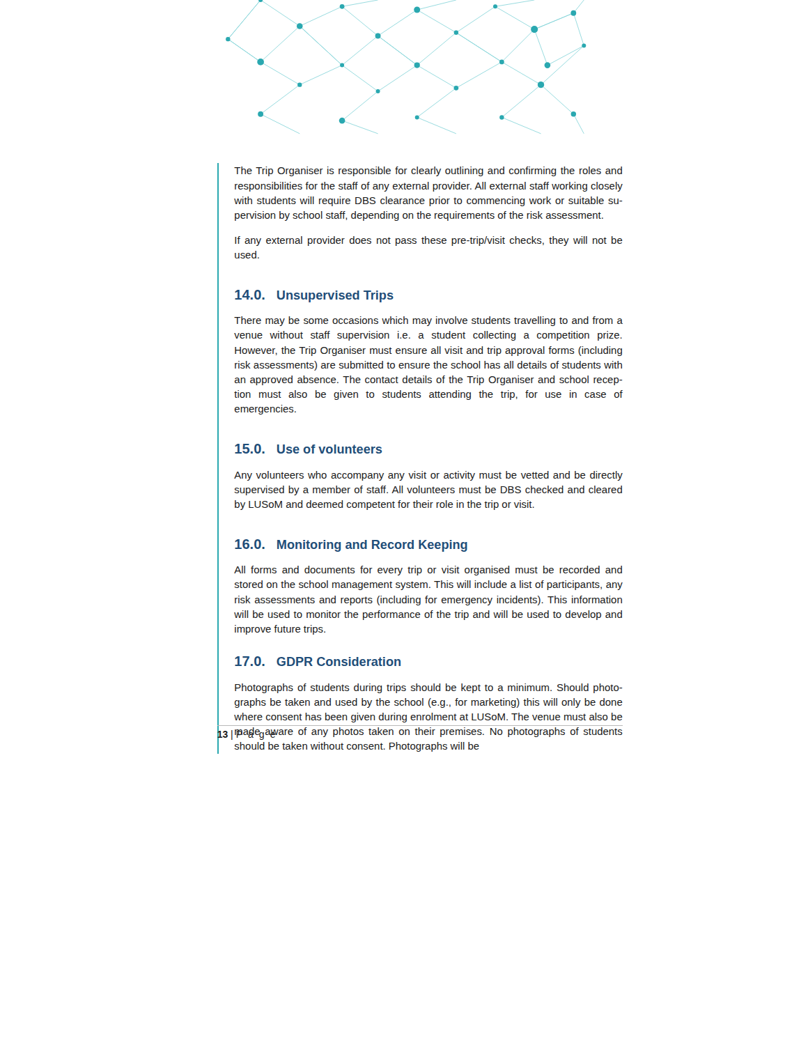The Trip Organiser is responsible for clearly outlining and confirming the roles and responsibilities for the staff of any external provider. All external staff working closely with students will require DBS clearance prior to commencing work or suitable supervision by school staff, depending on the requirements of the risk assessment.
If any external provider does not pass these pre-trip/visit checks, they will not be used.
14.0. Unsupervised Trips
There may be some occasions which may involve students travelling to and from a venue without staff supervision i.e. a student collecting a competition prize. However, the Trip Organiser must ensure all visit and trip approval forms (including risk assessments) are submitted to ensure the school has all details of students with an approved absence. The contact details of the Trip Organiser and school reception must also be given to students attending the trip, for use in case of emergencies.
15.0. Use of volunteers
Any volunteers who accompany any visit or activity must be vetted and be directly supervised by a member of staff. All volunteers must be DBS checked and cleared by LUSoM and deemed competent for their role in the trip or visit.
16.0. Monitoring and Record Keeping
All forms and documents for every trip or visit organised must be recorded and stored on the school management system. This will include a list of participants, any risk assessments and reports (including for emergency incidents). This information will be used to monitor the performance of the trip and will be used to develop and improve future trips.
17.0. GDPR Consideration
Photographs of students during trips should be kept to a minimum. Should photographs be taken and used by the school (e.g., for marketing) this will only be done where consent has been given during enrolment at LUSoM. The venue must also be made aware of any photos taken on their premises. No photographs of students should be taken without consent. Photographs will be
13 | P a g e